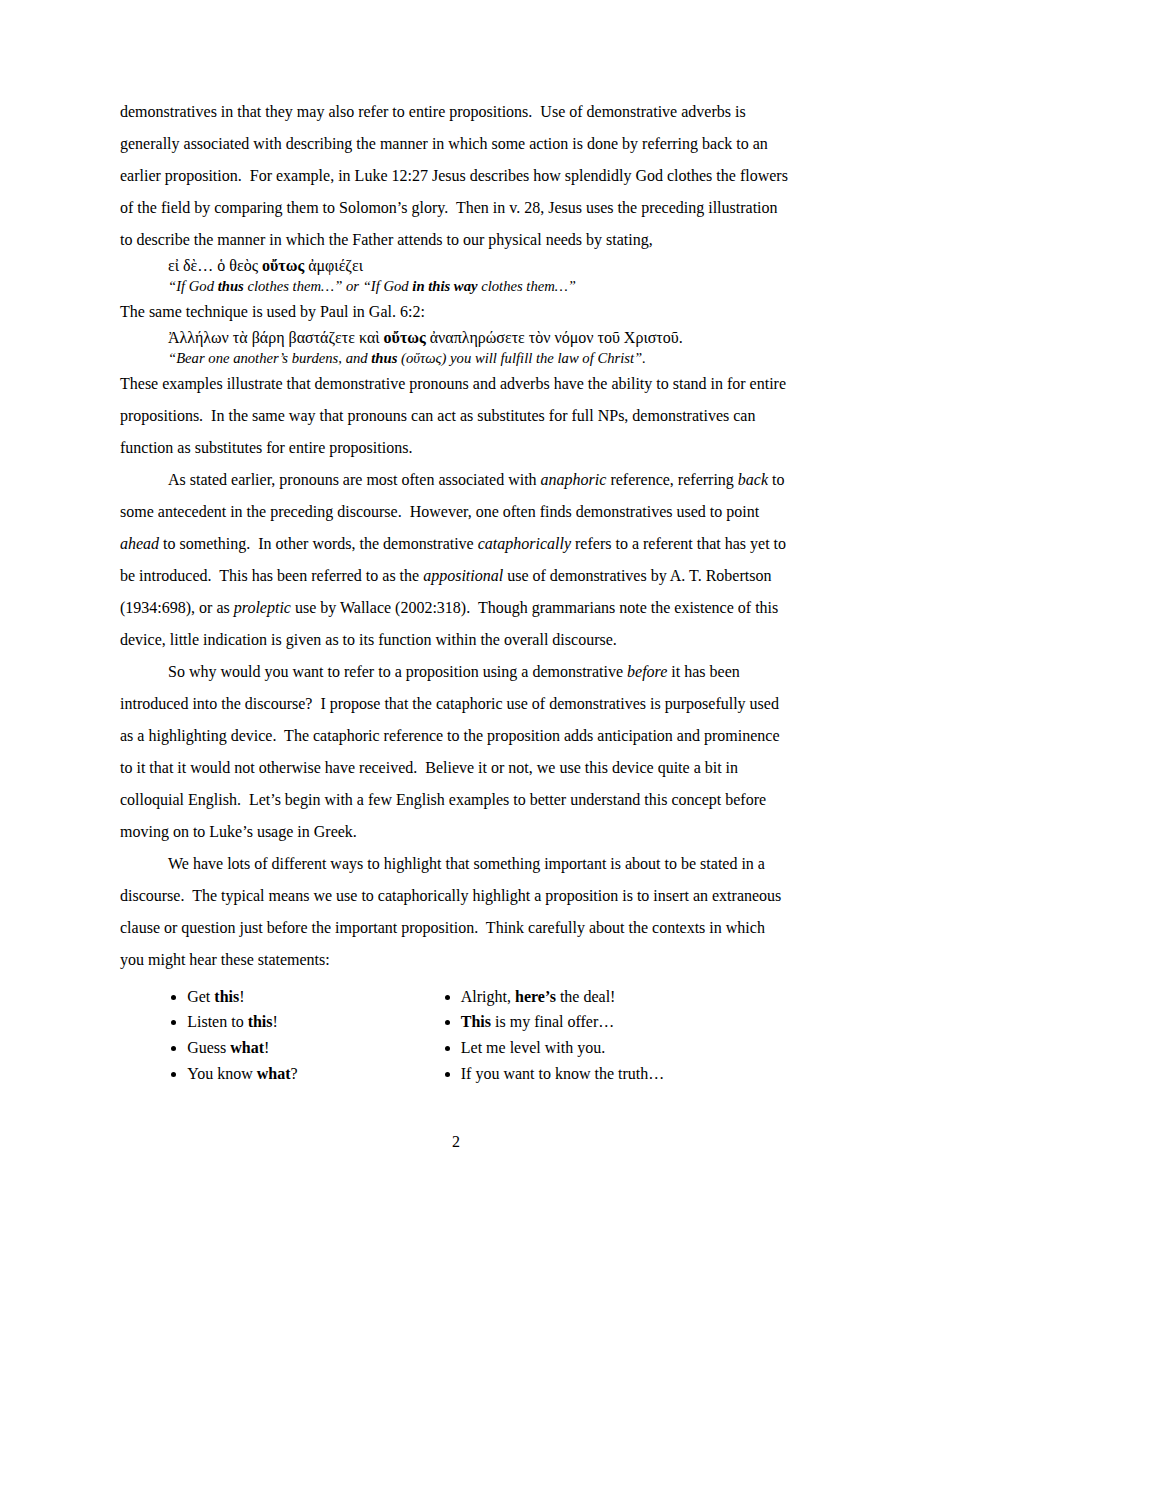demonstratives in that they may also refer to entire propositions. Use of demonstrative adverbs is generally associated with describing the manner in which some action is done by referring back to an earlier proposition. For example, in Luke 12:27 Jesus describes how splendidly God clothes the flowers of the field by comparing them to Solomon’s glory. Then in v. 28, Jesus uses the preceding illustration to describe the manner in which the Father attends to our physical needs by stating,
εἰ δὲ… ὁ θεὸς οὔτως ἀμφιέζει
“If God thus clothes them…” or “If God in this way clothes them…”
The same technique is used by Paul in Gal. 6:2:
Ἀλλήλων τὰ βάρη βαστάζετε καὶ οὔτως ἀναπληρώσετε τὸν νόμον τοῦ Χριστοῦ.
“Bear one another’s burdens, and thus (οὔτως) you will fulfill the law of Christ”.
These examples illustrate that demonstrative pronouns and adverbs have the ability to stand in for entire propositions. In the same way that pronouns can act as substitutes for full NPs, demonstratives can function as substitutes for entire propositions.
As stated earlier, pronouns are most often associated with anaphoric reference, referring back to some antecedent in the preceding discourse. However, one often finds demonstratives used to point ahead to something. In other words, the demonstrative cataphorically refers to a referent that has yet to be introduced. This has been referred to as the appositional use of demonstratives by A. T. Robertson (1934:698), or as proleptic use by Wallace (2002:318). Though grammarians note the existence of this device, little indication is given as to its function within the overall discourse.
So why would you want to refer to a proposition using a demonstrative before it has been introduced into the discourse? I propose that the cataphoric use of demonstratives is purposefully used as a highlighting device. The cataphoric reference to the proposition adds anticipation and prominence to it that it would not otherwise have received. Believe it or not, we use this device quite a bit in colloquial English. Let’s begin with a few English examples to better understand this concept before moving on to Luke’s usage in Greek.
We have lots of different ways to highlight that something important is about to be stated in a discourse. The typical means we use to cataphorically highlight a proposition is to insert an extraneous clause or question just before the important proposition. Think carefully about the contexts in which you might hear these statements:
Get this!
Listen to this!
Guess what!
You know what?
Alright, here’s the deal!
This is my final offer…
Let me level with you.
If you want to know the truth…
2